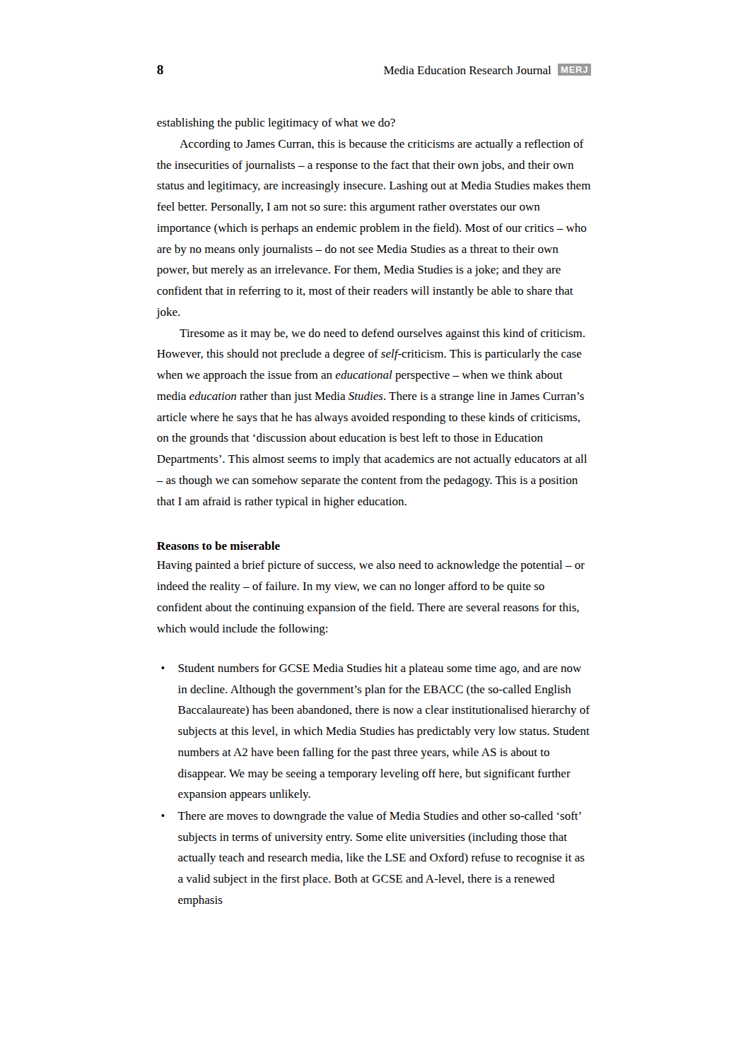8
Media Education Research Journal MERJ
establishing the public legitimacy of what we do?
According to James Curran, this is because the criticisms are actually a reflection of the insecurities of journalists – a response to the fact that their own jobs, and their own status and legitimacy, are increasingly insecure. Lashing out at Media Studies makes them feel better. Personally, I am not so sure: this argument rather overstates our own importance (which is perhaps an endemic problem in the field). Most of our critics – who are by no means only journalists – do not see Media Studies as a threat to their own power, but merely as an irrelevance. For them, Media Studies is a joke; and they are confident that in referring to it, most of their readers will instantly be able to share that joke.
Tiresome as it may be, we do need to defend ourselves against this kind of criticism. However, this should not preclude a degree of self-criticism. This is particularly the case when we approach the issue from an educational perspective – when we think about media education rather than just Media Studies. There is a strange line in James Curran’s article where he says that he has always avoided responding to these kinds of criticisms, on the grounds that ‘discussion about education is best left to those in Education Departments’. This almost seems to imply that academics are not actually educators at all – as though we can somehow separate the content from the pedagogy. This is a position that I am afraid is rather typical in higher education.
Reasons to be miserable
Having painted a brief picture of success, we also need to acknowledge the potential – or indeed the reality – of failure. In my view, we can no longer afford to be quite so confident about the continuing expansion of the field. There are several reasons for this, which would include the following:
Student numbers for GCSE Media Studies hit a plateau some time ago, and are now in decline. Although the government’s plan for the EBACC (the so-called English Baccalaureate) has been abandoned, there is now a clear institutionalised hierarchy of subjects at this level, in which Media Studies has predictably very low status. Student numbers at A2 have been falling for the past three years, while AS is about to disappear. We may be seeing a temporary leveling off here, but significant further expansion appears unlikely.
There are moves to downgrade the value of Media Studies and other so-called ‘soft’ subjects in terms of university entry. Some elite universities (including those that actually teach and research media, like the LSE and Oxford) refuse to recognise it as a valid subject in the first place. Both at GCSE and A-level, there is a renewed emphasis